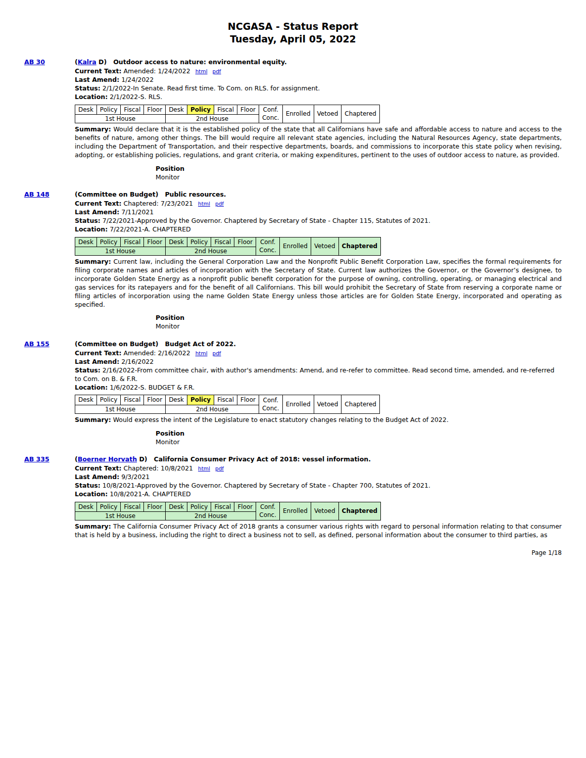NCGASA - Status Report
Tuesday, April 05, 2022
| AB 30 | ( Kalra D) Outdoor access to nature: environmental equity. Current Text: Amended: 1/24/2022 html pdf Last Amend: 1/24/2022 Status: 2/1/2022-In Senate. Read first time. To Com. on RLS. for assignment. Location: 2/1/2022-S. RLS. / Desk / Policy / Fiscal / Floor / Desk / Policy / Fiscal / Floor / Conf. Conc. / Enrolled / Vetoed / Chaptered / / 1st House / 2nd House / Summary: Would declare that it is the established policy of the state that all Californians have safe and affordable access to nature and access to the benefits of nature, among other things. The bill would require all relevant state agencies, including the Natural Resources Agency, state departments, including the Department of Transportation, and their respective departments, boards, and commissions to incorporate this state policy when revising, adopting, or establishing policies, regulations, and grant criteria, or making expenditures, pertinent to the uses of outdoor access to nature, as provided. Position Monitor |
| AB 148 | (Committee on Budget) Public resources. Current Text: Chaptered: 7/23/2021 html pdf Last Amend: 7/11/2021 Status: 7/22/2021-Approved by the Governor. Chaptered by Secretary of State - Chapter 115, Statutes of 2021. Location: 7/22/2021-A. CHAPTERED / Desk / Policy / Fiscal / Floor / Desk / Policy / Fiscal / Floor / Conf. Conc. / Enrolled / Vetoed / Chaptered / / 1st House / 2nd House / Summary: Current law, including the General Corporation Law and the Nonprofit Public Benefit Corporation Law, specifies the formal requirements for filing corporate names and articles of incorporation with the Secretary of State. Current law authorizes the Governor, or the Governor’s designee, to incorporate Golden State Energy as a nonprofit public benefit corporation for the purpose of owning, controlling, operating, or managing electrical and gas services for its ratepayers and for the benefit of all Californians. This bill would prohibit the Secretary of State from reserving a corporate name or filing articles of incorporation using the name Golden State Energy unless those articles are for Golden State Energy, incorporated and operating as specified. Position Monitor |
| AB 155 | (Committee on Budget) Budget Act of 2022. Current Text: Amended: 2/16/2022 html pdf Last Amend: 2/16/2022 Status: 2/16/2022-From committee chair, with author's amendments: Amend, and re-refer to committee. Read second time, amended, and re-referred to Com. on B. & F.R. Location: 1/6/2022-S. BUDGET & F.R. / Desk / Policy / Fiscal / Floor / Desk / Policy / Fiscal / Floor / Conf. Conc. / Enrolled / Vetoed / Chaptered / / 1st House / 2nd House / Summary: Would express the intent of the Legislature to enact statutory changes relating to the Budget Act of 2022. Position Monitor |
| AB 335 | ( Boerner Horvath D) California Consumer Privacy Act of 2018: vessel information. Current Text: Chaptered: 10/8/2021 html pdf Last Amend: 9/3/2021 Status: 10/8/2021-Approved by the Governor. Chaptered by Secretary of State - Chapter 700, Statutes of 2021. Location: 10/8/2021-A. CHAPTERED / Desk / Policy / Fiscal / Floor / Desk / Policy / Fiscal / Floor / Conf. Conc. / Enrolled / Vetoed / Chaptered / / 1st House / 2nd House / Summary: The California Consumer Privacy Act of 2018 grants a consumer various rights with regard to personal information relating to that consumer that is held by a business, including the right to direct a business not to sell, as defined, personal information about the consumer to third parties, as |
Page 1/18